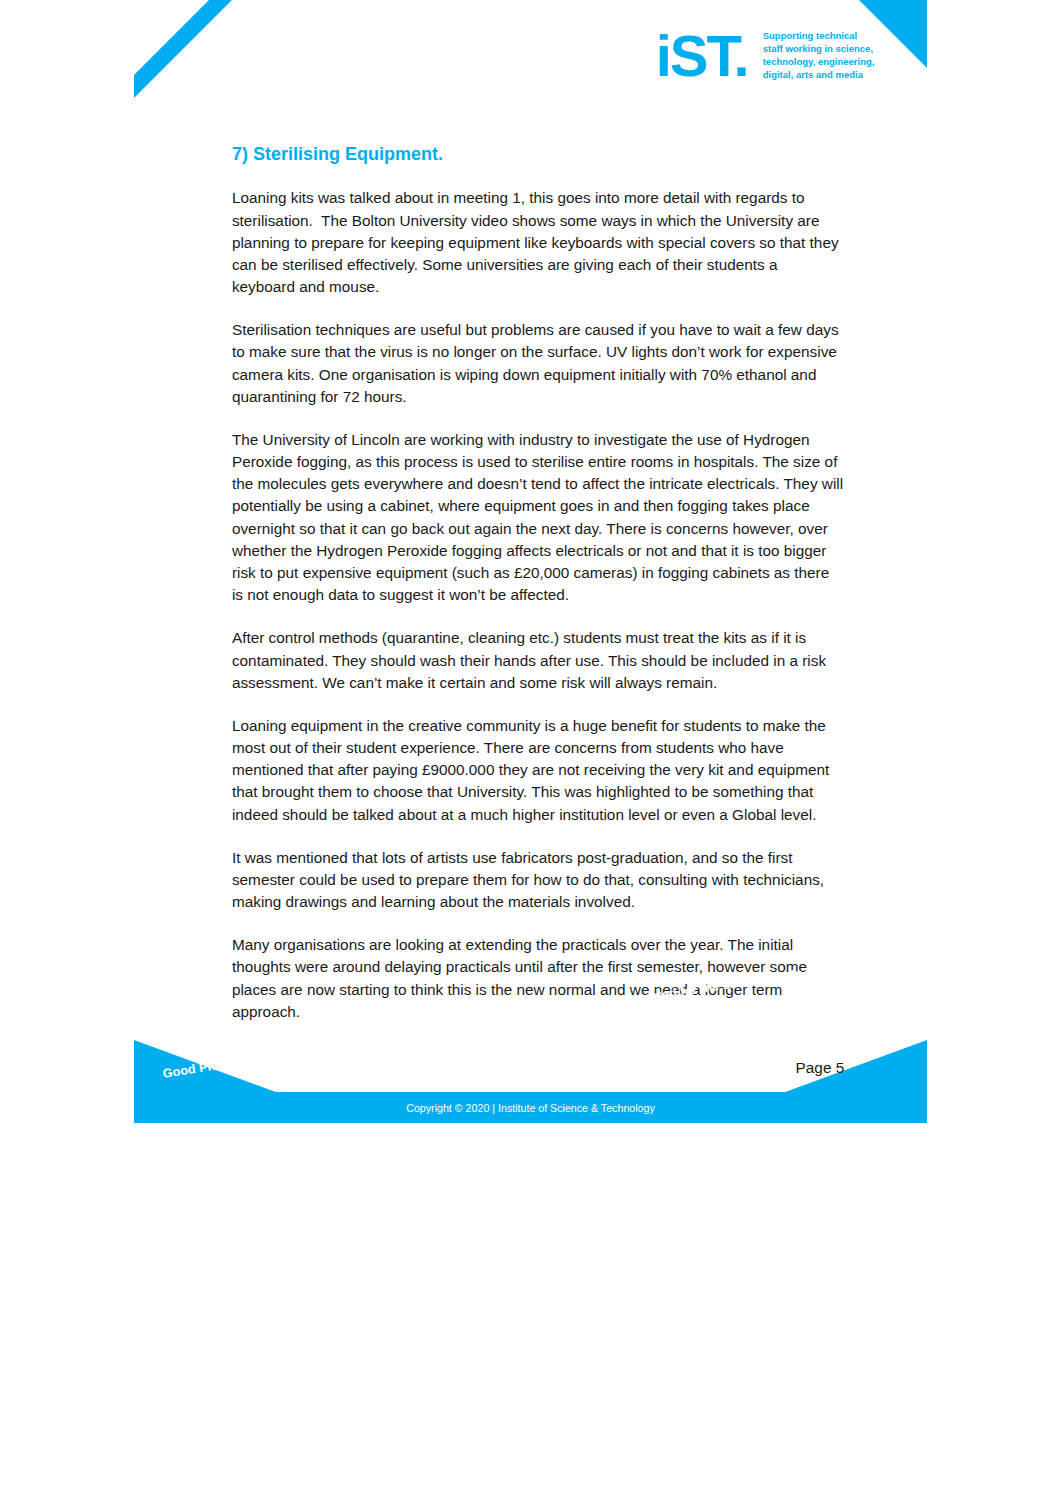iST.
Supporting technical
staff working in science,
technology, engineering,
digital, arts and media
7) Sterilising Equipment.
Loaning kits was talked about in meeting 1, this goes into more detail with regards to sterilisation. The Bolton University video shows some ways in which the University are planning to prepare for keeping equipment like keyboards with special covers so that they can be sterilised effectively. Some universities are giving each of their students a keyboard and mouse.
Sterilisation techniques are useful but problems are caused if you have to wait a few days to make sure that the virus is no longer on the surface. UV lights don’t work for expensive camera kits. One organisation is wiping down equipment initially with 70% ethanol and quarantining for 72 hours.
The University of Lincoln are working with industry to investigate the use of Hydrogen Peroxide fogging, as this process is used to sterilise entire rooms in hospitals. The size of the molecules gets everywhere and doesn’t tend to affect the intricate electricals. They will potentially be using a cabinet, where equipment goes in and then fogging takes place overnight so that it can go back out again the next day. There is concerns however, over whether the Hydrogen Peroxide fogging affects electricals or not and that it is too bigger risk to put expensive equipment (such as £20,000 cameras) in fogging cabinets as there is not enough data to suggest it won’t be affected.
After control methods (quarantine, cleaning etc.) students must treat the kits as if it is contaminated. They should wash their hands after use. This should be included in a risk assessment. We can’t make it certain and some risk will always remain.
Loaning equipment in the creative community is a huge benefit for students to make the most out of their student experience. There are concerns from students who have mentioned that after paying £9000.000 they are not receiving the very kit and equipment that brought them to choose that University. This was highlighted to be something that indeed should be talked about at a much higher institution level or even a Global level.
It was mentioned that lots of artists use fabricators post-graduation, and so the first semester could be used to prepare them for how to do that, consulting with technicians, making drawings and learning about the materials involved.
Many organisations are looking at extending the practicals over the year. The initial thoughts were around delaying practicals until after the first semester, however some places are now starting to think this is the new normal and we need a longer term approach.
Good Practice Sessions – Together we will find solutions as well as staying connected for the safe return to work
Page 5
Copyright © 2020 | Institute of Science & Technology